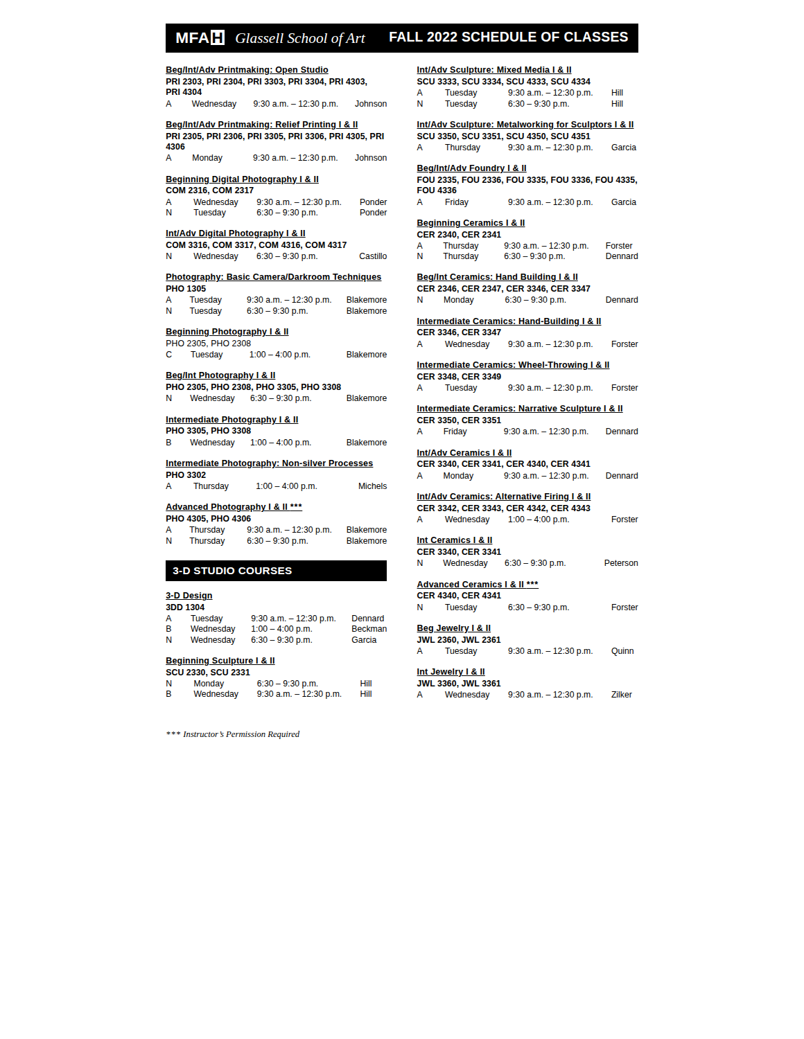MFA H Glassell School of Art
FALL 2022 SCHEDULE OF CLASSES
Beg/Int/Adv Printmaking: Open Studio
PRI 2303, PRI 2304, PRI 3303, PRI 3304, PRI 4303,
PRI 4304
| A | Wednesday | 9:30 a.m. – 12:30 p.m. | Johnson |
Beg/Int/Adv Printmaking: Relief Printing I & II
PRI 2305, PRI 2306, PRI 3305, PRI 3306, PRI 4305, PRI 4306
| A | Monday | 9:30 a.m. – 12:30 p.m. | Johnson |
Beginning Digital Photography I & II
COM 2316, COM 2317
| A | Wednesday | 9:30 a.m. – 12:30 p.m. | Ponder |
| N | Tuesday | 6:30 – 9:30 p.m. | Ponder |
Int/Adv Digital Photography I & II
COM 3316, COM 3317, COM 4316, COM 4317
| N | Wednesday | 6:30 – 9:30 p.m. | Castillo |
Photography: Basic Camera/Darkroom Techniques
PHO 1305
| A | Tuesday | 9:30 a.m. – 12:30 p.m. | Blakemore |
| N | Tuesday | 6:30 – 9:30 p.m. | Blakemore |
Beginning Photography I & II
PHO 2305, PHO 2308
| C | Tuesday | 1:00 – 4:00 p.m. | Blakemore |
Beg/Int Photography I & II
PHO 2305, PHO 2308, PHO 3305, PHO 3308
| N | Wednesday | 6:30 – 9:30 p.m. | Blakemore |
Intermediate Photography I & II
PHO 3305, PHO 3308
| B | Wednesday | 1:00 – 4:00 p.m. | Blakemore |
Intermediate Photography: Non-silver Processes
PHO 3302
| A | Thursday | 1:00 – 4:00 p.m. | Michels |
Advanced Photography I & II ***
PHO 4305, PHO 4306
| A | Thursday | 9:30 a.m. – 12:30 p.m. | Blakemore |
| N | Thursday | 6:30 – 9:30 p.m. | Blakemore |
3-D STUDIO COURSES
3-D Design
3DD 1304
| A | Tuesday | 9:30 a.m. – 12:30 p.m. | Dennard |
| B | Wednesday | 1:00 – 4:00 p.m. | Beckman |
| N | Wednesday | 6:30 – 9:30 p.m. | Garcia |
Beginning Sculpture I & II
SCU 2330, SCU 2331
| N | Monday | 6:30 – 9:30 p.m. | Hill |
| B | Wednesday | 9:30 a.m. – 12:30 p.m. | Hill |
Int/Adv Sculpture: Mixed Media I & II
SCU 3333, SCU 3334, SCU 4333, SCU 4334
| A | Tuesday | 9:30 a.m. – 12:30 p.m. | Hill |
| N | Tuesday | 6:30 – 9:30 p.m. | Hill |
Int/Adv Sculpture: Metalworking for Sculptors I & II
SCU 3350, SCU 3351, SCU 4350, SCU 4351
| A | Thursday | 9:30 a.m. – 12:30 p.m. | Garcia |
Beg/Int/Adv Foundry I & II
FOU 2335, FOU 2336, FOU 3335, FOU 3336, FOU 4335,
FOU 4336
| A | Friday | 9:30 a.m. – 12:30 p.m. | Garcia |
Beginning Ceramics I & II
CER 2340, CER 2341
| A | Thursday | 9:30 a.m. – 12:30 p.m. | Forster |
| N | Thursday | 6:30 – 9:30 p.m. | Dennard |
Beg/Int Ceramics: Hand Building I & II
CER 2346, CER 2347, CER 3346, CER 3347
| N | Monday | 6:30 – 9:30 p.m. | Dennard |
Intermediate Ceramics: Hand-Building I & II
CER 3346, CER 3347
| A | Wednesday | 9:30 a.m. – 12:30 p.m. | Forster |
Intermediate Ceramics: Wheel-Throwing I & II
CER 3348, CER 3349
| A | Tuesday | 9:30 a.m. – 12:30 p.m. | Forster |
Intermediate Ceramics: Narrative Sculpture I & II
CER 3350, CER 3351
| A | Friday | 9:30 a.m. – 12:30 p.m. | Dennard |
Int/Adv Ceramics I & II
CER 3340, CER 3341, CER 4340, CER 4341
| A | Monday | 9:30 a.m. – 12:30 p.m. | Dennard |
Int/Adv Ceramics: Alternative Firing I & II
CER 3342, CER 3343, CER 4342, CER 4343
| A | Wednesday | 1:00 – 4:00 p.m. | Forster |
Int Ceramics I & II
CER 3340, CER 3341
| N | Wednesday | 6:30 – 9:30 p.m. | Peterson |
Advanced Ceramics I & II ***
CER 4340, CER 4341
| N | Tuesday | 6:30 – 9:30 p.m. | Forster |
Beg Jewelry I & II
JWL 2360, JWL 2361
| A | Tuesday | 9:30 a.m. – 12:30 p.m. | Quinn |
Int Jewelry I & II
JWL 3360, JWL 3361
| A | Wednesday | 9:30 a.m. – 12:30 p.m. | Zilker |
*** Instructor’s Permission Required